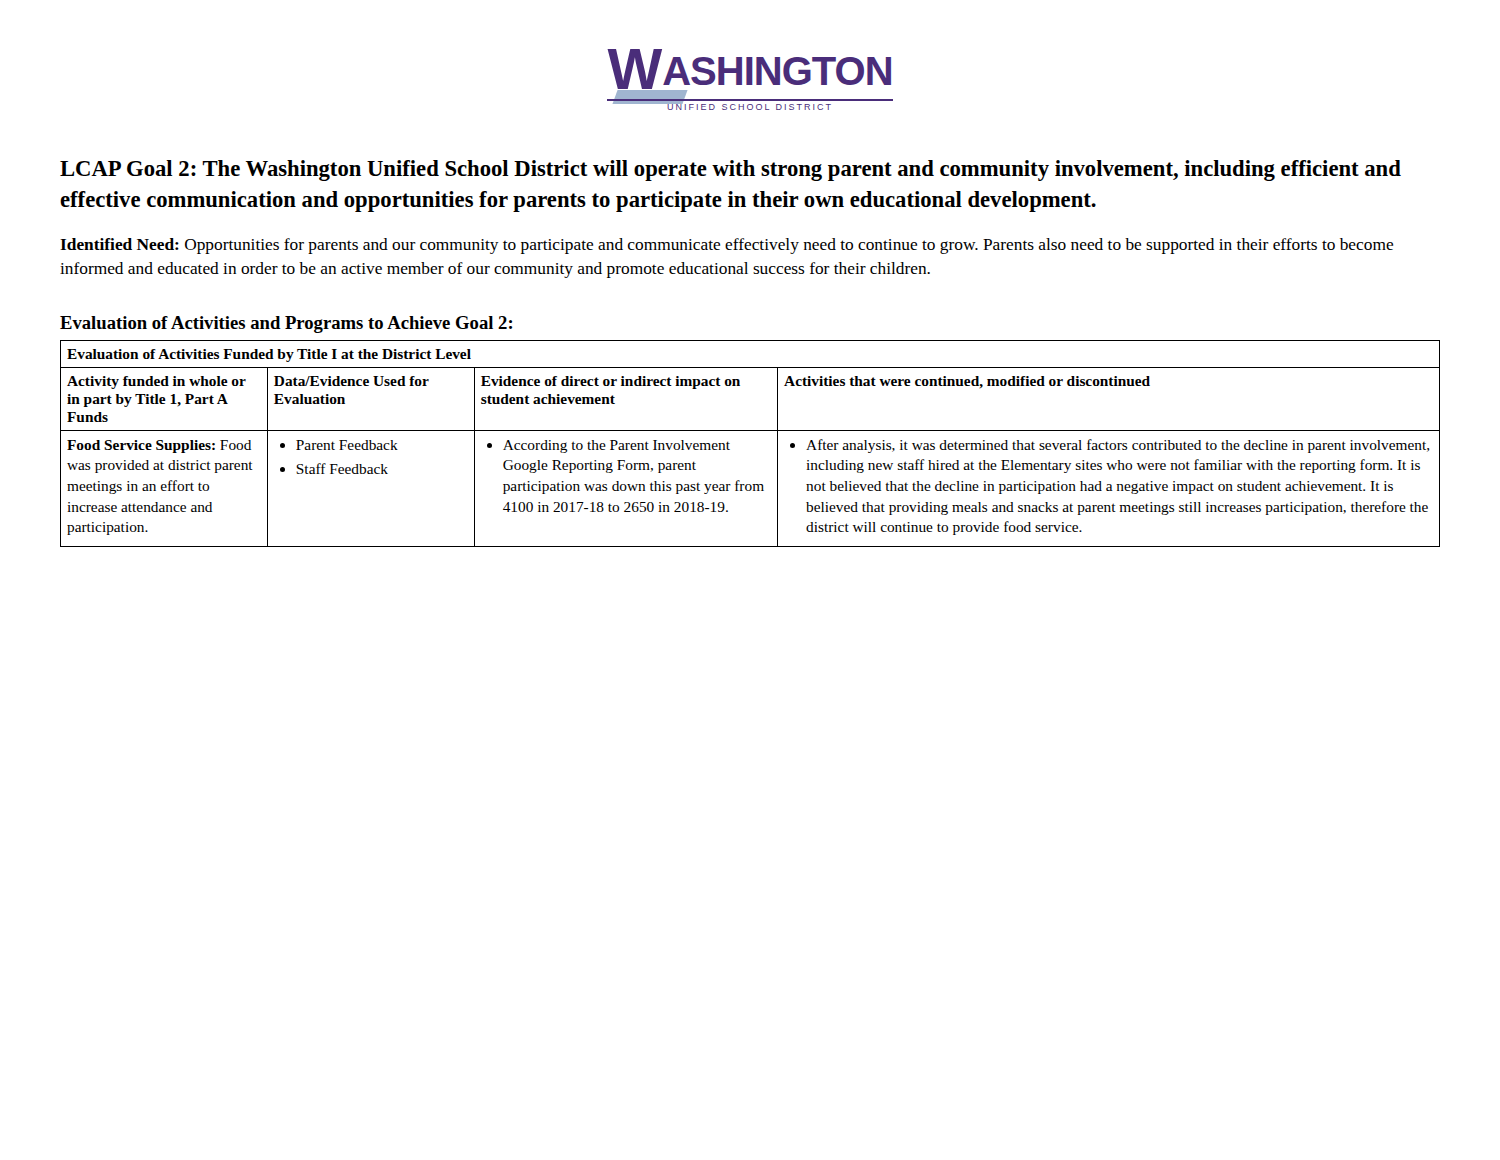WASHINGTON
UNIFIED SCHOOL DISTRICT
LCAP Goal 2: The Washington Unified School District will operate with strong parent and community involvement, including efficient and effective communication and opportunities for parents to participate in their own educational development.
Identified Need: Opportunities for parents and our community to participate and communicate effectively need to continue to grow. Parents also need to be supported in their efforts to become informed and educated in order to be an active member of our community and promote educational success for their children.
Evaluation of Activities and Programs to Achieve Goal 2:
| Evaluation of Activities Funded by Title I at the District Level |
| Activity funded in whole or in part by Title 1, Part A Funds | Data/Evidence Used for Evaluation | Evidence of direct or indirect impact on student achievement | Activities that were continued, modified or discontinued |
| Food Service Supplies: Food was provided at district parent meetings in an effort to increase attendance and participation. | Parent Feedback Staff Feedback | According to the Parent Involvement Google Reporting Form, parent participation was down this past year from 4100 in 2017-18 to 2650 in 2018-19. | After analysis, it was determined that several factors contributed to the decline in parent involvement, including new staff hired at the Elementary sites who were not familiar with the reporting form. It is not believed that the decline in participation had a negative impact on student achievement. It is believed that providing meals and snacks at parent meetings still increases participation, therefore the district will continue to provide food service. |